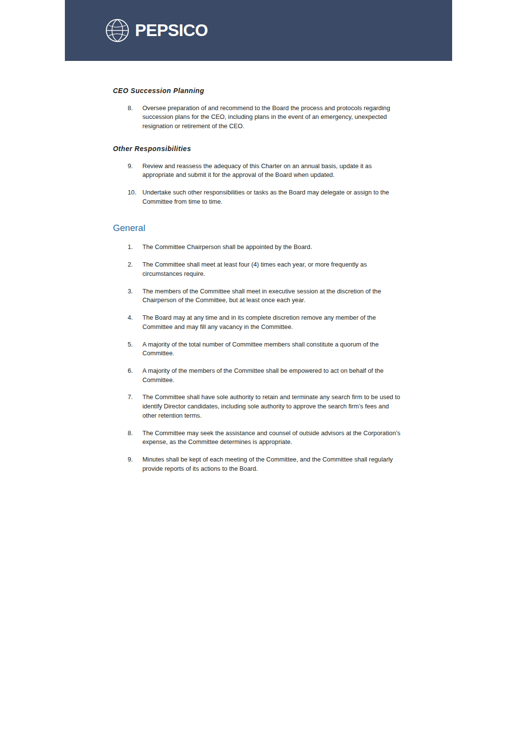PEPSICO
CEO Succession Planning
8. Oversee preparation of and recommend to the Board the process and protocols regarding succession plans for the CEO, including plans in the event of an emergency, unexpected resignation or retirement of the CEO.
Other Responsibilities
9. Review and reassess the adequacy of this Charter on an annual basis, update it as appropriate and submit it for the approval of the Board when updated.
10. Undertake such other responsibilities or tasks as the Board may delegate or assign to the Committee from time to time.
General
1. The Committee Chairperson shall be appointed by the Board.
2. The Committee shall meet at least four (4) times each year, or more frequently as circumstances require.
3. The members of the Committee shall meet in executive session at the discretion of the Chairperson of the Committee, but at least once each year.
4. The Board may at any time and in its complete discretion remove any member of the Committee and may fill any vacancy in the Committee.
5. A majority of the total number of Committee members shall constitute a quorum of the Committee.
6. A majority of the members of the Committee shall be empowered to act on behalf of the Committee.
7. The Committee shall have sole authority to retain and terminate any search firm to be used to identify Director candidates, including sole authority to approve the search firm’s fees and other retention terms.
8. The Committee may seek the assistance and counsel of outside advisors at the Corporation’s expense, as the Committee determines is appropriate.
9. Minutes shall be kept of each meeting of the Committee, and the Committee shall regularly provide reports of its actions to the Board.